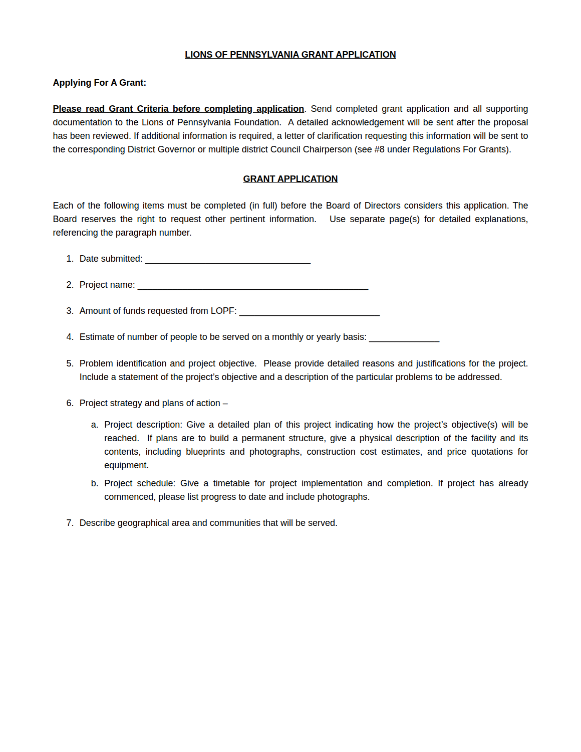LIONS OF PENNSYLVANIA GRANT APPLICATION
Applying For A Grant:
Please read Grant Criteria before completing application. Send completed grant application and all supporting documentation to the Lions of Pennsylvania Foundation. A detailed acknowledgement will be sent after the proposal has been reviewed. If additional information is required, a letter of clarification requesting this information will be sent to the corresponding District Governor or multiple district Council Chairperson (see #8 under Regulations For Grants).
GRANT APPLICATION
Each of the following items must be completed (in full) before the Board of Directors considers this application. The Board reserves the right to request other pertinent information. Use separate page(s) for detailed explanations, referencing the paragraph number.
Date submitted: _________________________________
Project name: ______________________________________________
Amount of funds requested from LOPF: ____________________________
Estimate of number of people to be served on a monthly or yearly basis: ______________
Problem identification and project objective. Please provide detailed reasons and justifications for the project. Include a statement of the project’s objective and a description of the particular problems to be addressed.
Project strategy and plans of action –
Project description: Give a detailed plan of this project indicating how the project’s objective(s) will be reached. If plans are to build a permanent structure, give a physical description of the facility and its contents, including blueprints and photographs, construction cost estimates, and price quotations for equipment.
Project schedule: Give a timetable for project implementation and completion. If project has already commenced, please list progress to date and include photographs.
Describe geographical area and communities that will be served.